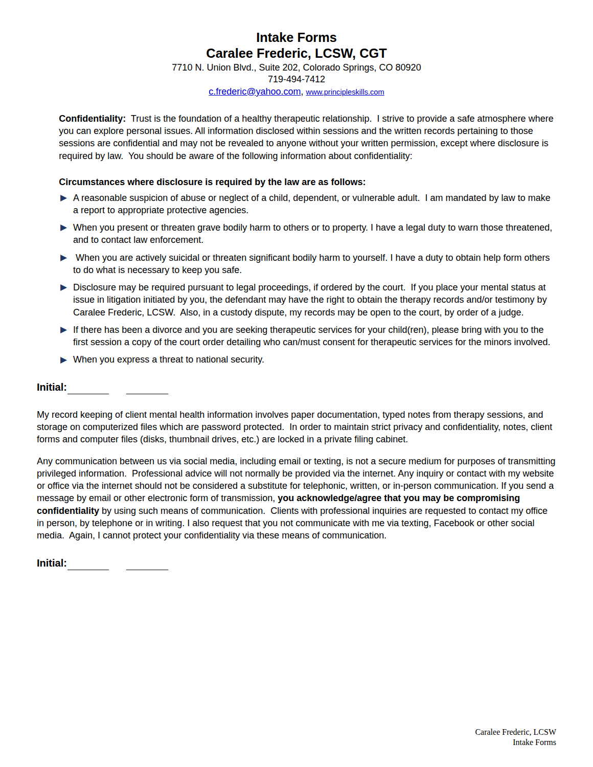Intake Forms
Caralee Frederic, LCSW, CGT
7710 N. Union Blvd., Suite 202, Colorado Springs, CO 80920
719-494-7412
c.frederic@yahoo.com, www.principleskills.com
Confidentiality: Trust is the foundation of a healthy therapeutic relationship. I strive to provide a safe atmosphere where you can explore personal issues. All information disclosed within sessions and the written records pertaining to those sessions are confidential and may not be revealed to anyone without your written permission, except where disclosure is required by law. You should be aware of the following information about confidentiality:
Circumstances where disclosure is required by the law are as follows:
A reasonable suspicion of abuse or neglect of a child, dependent, or vulnerable adult. I am mandated by law to make a report to appropriate protective agencies.
When you present or threaten grave bodily harm to others or to property. I have a legal duty to warn those threatened, and to contact law enforcement.
When you are actively suicidal or threaten significant bodily harm to yourself. I have a duty to obtain help form others to do what is necessary to keep you safe.
Disclosure may be required pursuant to legal proceedings, if ordered by the court. If you place your mental status at issue in litigation initiated by you, the defendant may have the right to obtain the therapy records and/or testimony by Caralee Frederic, LCSW. Also, in a custody dispute, my records may be open to the court, by order of a judge.
If there has been a divorce and you are seeking therapeutic services for your child(ren), please bring with you to the first session a copy of the court order detailing who can/must consent for therapeutic services for the minors involved.
When you express a threat to national security.
Initial:
My record keeping of client mental health information involves paper documentation, typed notes from therapy sessions, and storage on computerized files which are password protected. In order to maintain strict privacy and confidentiality, notes, client forms and computer files (disks, thumbnail drives, etc.) are locked in a private filing cabinet.
Any communication between us via social media, including email or texting, is not a secure medium for purposes of transmitting privileged information. Professional advice will not normally be provided via the internet. Any inquiry or contact with my website or office via the internet should not be considered a substitute for telephonic, written, or in-person communication. If you send a message by email or other electronic form of transmission, you acknowledge/agree that you may be compromising confidentiality by using such means of communication. Clients with professional inquiries are requested to contact my office in person, by telephone or in writing. I also request that you not communicate with me via texting, Facebook or other social media. Again, I cannot protect your confidentiality via these means of communication.
Initial:
Caralee Frederic, LCSW
Intake Forms